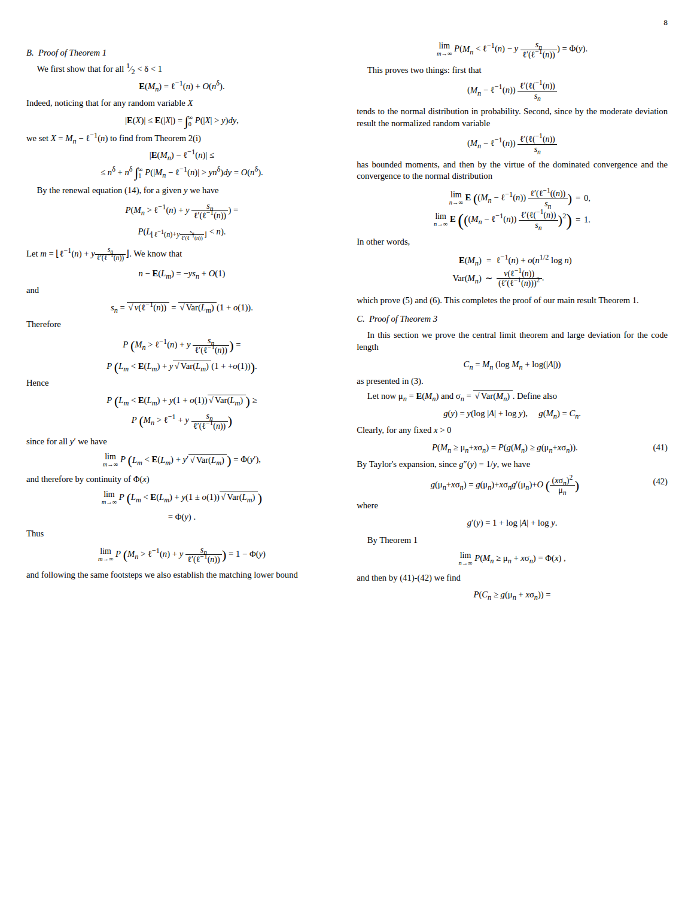8
B. Proof of Theorem 1
We first show that for all 1⁄2 < δ < 1
E(Mn) = ℓ−1(n) + O(nδ).
Indeed, noticing that for any random variable X
|E(X)| ≤ E(|X|) = ∫∞0 P(|X| > y)dy,
we set X = Mn − ℓ−1(n) to find from Theorem 2(i)
|E(Mn) − ℓ−1(n)| ≤
≤ nδ + nδ ∫∞1 P(|Mn − ℓ−1(n)| > ynδ)dy = O(nδ).
By the renewal equation (14), for a given y we have
P(Mn > ℓ−1(n) + y sn ℓ′(ℓ−1(n))) =
P(L⌊ℓ−1(n)+ysn ℓ′(ℓ−1(n))⌋ < n).
Let m = ⌊ℓ−1(n) + ysn ℓ′(ℓ−1(n))⌋. We know that
n − E(Lm) = −ysn + O(1)
and
sn = √v(ℓ−1(n)) = √Var(Lm)(1 + o(1)).
Therefore
P (Mn > ℓ−1(n) + y sn ℓ′(ℓ−1(n))) =
P (Lm < E(Lm) + y√Var(Lm)(1 + +o(1))).
Hence
P (Lm < E(Lm) + y(1 + o(1))√Var(Lm)) ≥
P (Mn > ℓ−1 + y sn ℓ′(ℓ−1(n)))
since for all y′ we have
limm→∞ P (Lm < E(Lm) + y′√Var(Lm)) = Φ(y′),
and therefore by continuity of Φ(x)
limm→∞ P (Lm < E(Lm) + y(1 ± o(1))√Var(Lm))
= Φ(y) .
Thus
limm→∞ P (Mn > ℓ−1(n) + y sn ℓ′(ℓ−1(n))) = 1 − Φ(y)
and following the same footsteps we also establish the matching lower bound
limm→∞ P(Mn < ℓ−1(n) − y sn ℓ′(ℓ−1(n))) = Φ(y).
This proves two things: first that
(Mn − ℓ−1(n)) ℓ′(ℓ(−1(n)) sn
tends to the normal distribution in probability. Second, since by the moderate deviation result the normalized random variable
(Mn − ℓ−1(n)) ℓ′(ℓ(−1(n)) sn
has bounded moments, and then by the virtue of the dominated convergence and the convergence to the normal distribution
| lim n →∞ E ( ( M n − ℓ −1 ( n )) ℓ′(ℓ −1 (( n )) s n ) | = | 0, |
| lim n →∞ E ( ( ( M n − ℓ −1 ( n )) ℓ′(ℓ( −1 ( n )) s n ) 2 ) | = | 1. |
In other words,
| E ( M n ) | = | ℓ −1 ( n ) + o ( n 1/2 log n ) |
| Var( M n ) | ∼ | v (ℓ −1 ( n )) (ℓ′(ℓ −1 ( n ))) 2 . |
which prove (5) and (6). This completes the proof of our main result Theorem 1.
C. Proof of Theorem 3
In this section we prove the central limit theorem and large deviation for the code length
Cn = Mn (log Mn + log(|A|))
as presented in (3).
Let now μn = E(Mn) and σn = √Var(Mn). Define also
g(y) = y(log |A| + log y), g(Mn) = Cn.
Clearly, for any fixed x > 0
(41) P(Mn ≥ μn+xσn) = P(g(Mn) ≥ g(μn+xσn)).
By Taylor's expansion, since g″(y) = 1/y, we have
(42) g(μn+xσn) = g(μn)+xσng′(μn)+O ((xσn)2 μn)
where
g′(y) = 1 + log |A| + log y.
By Theorem 1
limn→∞ P(Mn ≥ μn + xσn) = Φ(x) ,
and then by (41)-(42) we find
P(Cn ≥ g(μn + xσn)) =